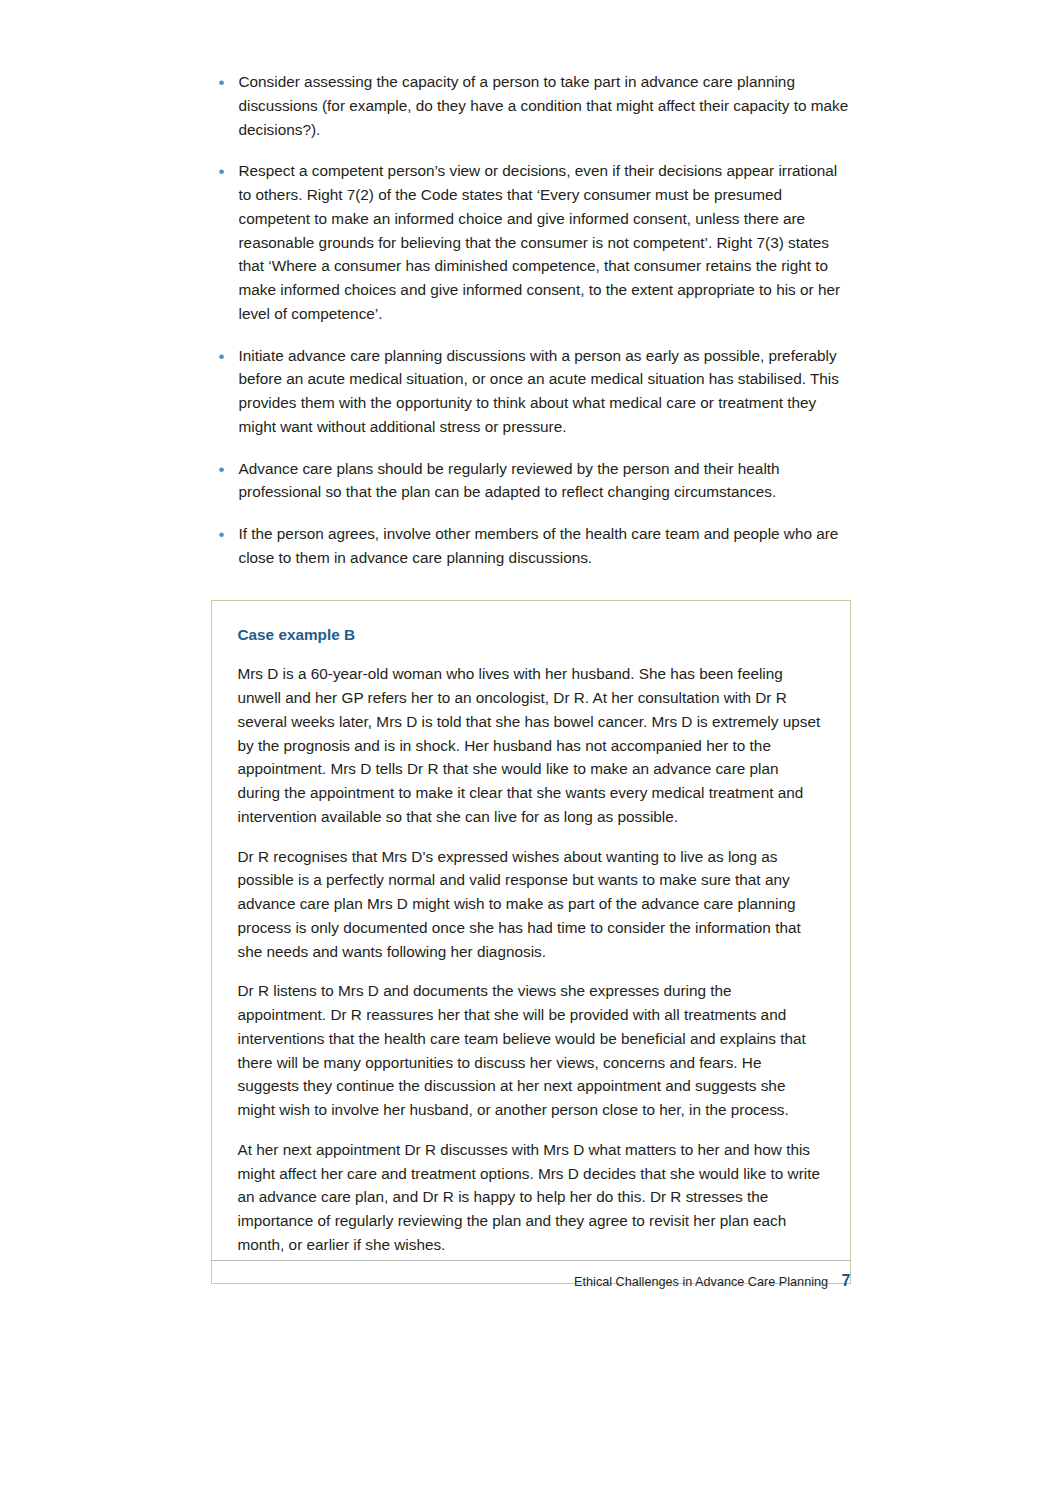Consider assessing the capacity of a person to take part in advance care planning discussions (for example, do they have a condition that might affect their capacity to make decisions?).
Respect a competent person’s view or decisions, even if their decisions appear irrational to others. Right 7(2) of the Code states that ‘Every consumer must be presumed competent to make an informed choice and give informed consent, unless there are reasonable grounds for believing that the consumer is not competent’. Right 7(3) states that ‘Where a consumer has diminished competence, that consumer retains the right to make informed choices and give informed consent, to the extent appropriate to his or her level of competence’.
Initiate advance care planning discussions with a person as early as possible, preferably before an acute medical situation, or once an acute medical situation has stabilised. This provides them with the opportunity to think about what medical care or treatment they might want without additional stress or pressure.
Advance care plans should be regularly reviewed by the person and their health professional so that the plan can be adapted to reflect changing circumstances.
If the person agrees, involve other members of the health care team and people who are close to them in advance care planning discussions.
Case example B
Mrs D is a 60-year-old woman who lives with her husband. She has been feeling unwell and her GP refers her to an oncologist, Dr R. At her consultation with Dr R several weeks later, Mrs D is told that she has bowel cancer. Mrs D is extremely upset by the prognosis and is in shock. Her husband has not accompanied her to the appointment. Mrs D tells Dr R that she would like to make an advance care plan during the appointment to make it clear that she wants every medical treatment and intervention available so that she can live for as long as possible.
Dr R recognises that Mrs D’s expressed wishes about wanting to live as long as possible is a perfectly normal and valid response but wants to make sure that any advance care plan Mrs D might wish to make as part of the advance care planning process is only documented once she has had time to consider the information that she needs and wants following her diagnosis.
Dr R listens to Mrs D and documents the views she expresses during the appointment. Dr R reassures her that she will be provided with all treatments and interventions that the health care team believe would be beneficial and explains that there will be many opportunities to discuss her views, concerns and fears. He suggests they continue the discussion at her next appointment and suggests she might wish to involve her husband, or another person close to her, in the process.
At her next appointment Dr R discusses with Mrs D what matters to her and how this might affect her care and treatment options. Mrs D decides that she would like to write an advance care plan, and Dr R is happy to help her do this. Dr R stresses the importance of regularly reviewing the plan and they agree to revisit her plan each month, or earlier if she wishes.
Ethical Challenges in Advance Care Planning 7